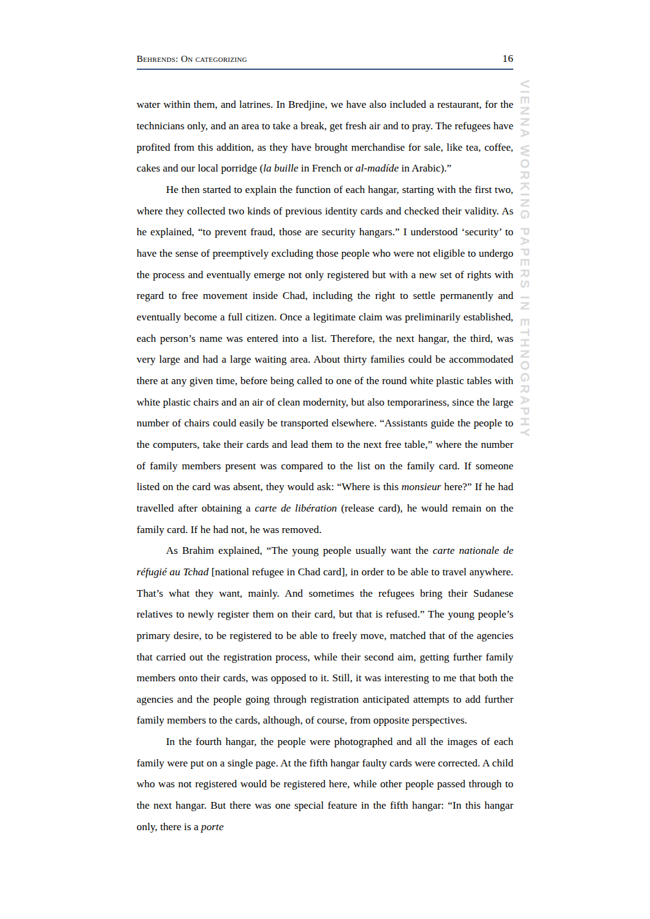Behrends: On categorizing 16
Vienna Working Papers in Ethnography
water within them, and latrines. In Bredjine, we have also included a restaurant, for the technicians only, and an area to take a break, get fresh air and to pray. The refugees have profited from this addition, as they have brought merchandise for sale, like tea, coffee, cakes and our local porridge (la buille in French or al-madíde in Arabic).”
He then started to explain the function of each hangar, starting with the first two, where they collected two kinds of previous identity cards and checked their validity. As he explained, “to prevent fraud, those are security hangars.” I understood ‘security’ to have the sense of preemptively excluding those people who were not eligible to undergo the process and eventually emerge not only registered but with a new set of rights with regard to free movement inside Chad, including the right to settle permanently and eventually become a full citizen. Once a legitimate claim was preliminarily established, each person’s name was entered into a list. Therefore, the next hangar, the third, was very large and had a large waiting area. About thirty families could be accommodated there at any given time, before being called to one of the round white plastic tables with white plastic chairs and an air of clean modernity, but also temporariness, since the large number of chairs could easily be transported elsewhere. “Assistants guide the people to the computers, take their cards and lead them to the next free table,” where the number of family members present was compared to the list on the family card. If someone listed on the card was absent, they would ask: “Where is this monsieur here?” If he had travelled after obtaining a carte de libération (release card), he would remain on the family card. If he had not, he was removed.
As Brahim explained, “The young people usually want the carte nationale de réfugié au Tchad [national refugee in Chad card], in order to be able to travel anywhere. That’s what they want, mainly. And sometimes the refugees bring their Sudanese relatives to newly register them on their card, but that is refused.” The young people’s primary desire, to be registered to be able to freely move, matched that of the agencies that carried out the registration process, while their second aim, getting further family members onto their cards, was opposed to it. Still, it was interesting to me that both the agencies and the people going through registration anticipated attempts to add further family members to the cards, although, of course, from opposite perspectives.
In the fourth hangar, the people were photographed and all the images of each family were put on a single page. At the fifth hangar faulty cards were corrected. A child who was not registered would be registered here, while other people passed through to the next hangar. But there was one special feature in the fifth hangar: “In this hangar only, there is a porte